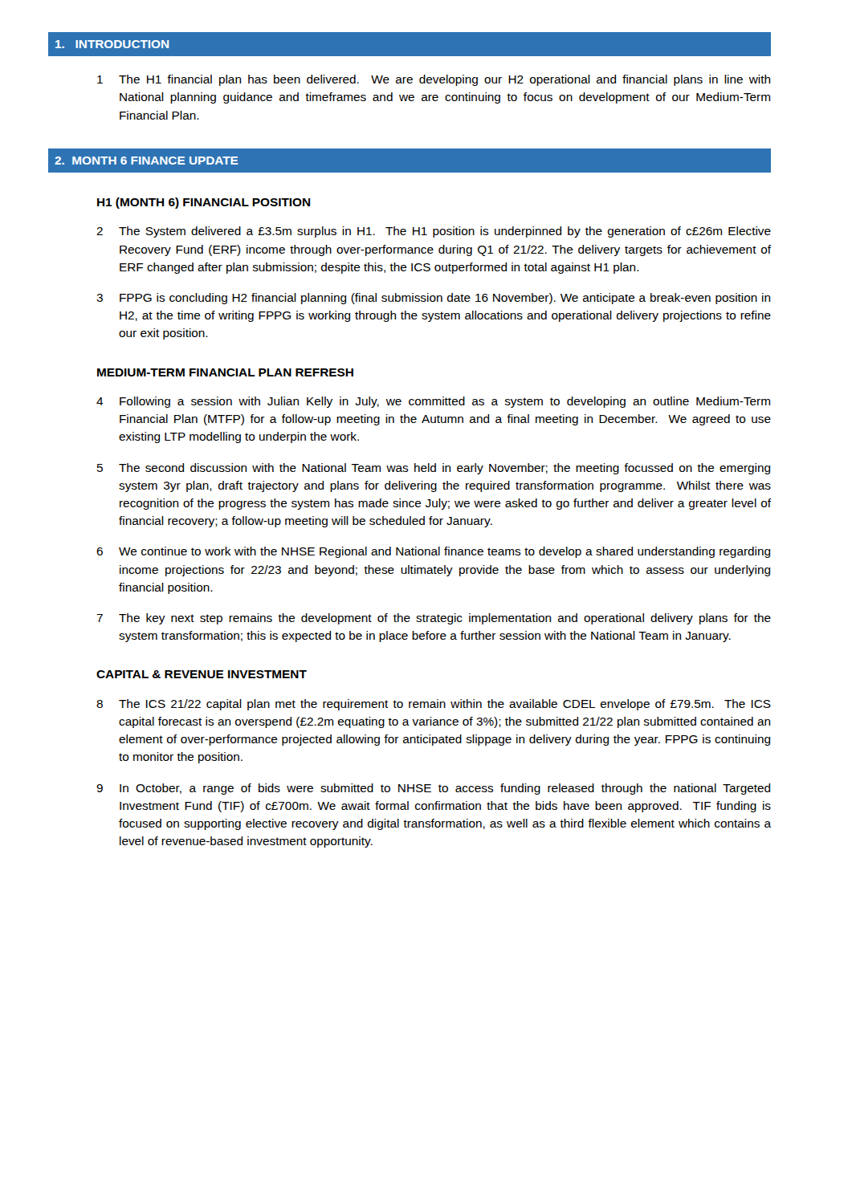1. INTRODUCTION
1 The H1 financial plan has been delivered. We are developing our H2 operational and financial plans in line with National planning guidance and timeframes and we are continuing to focus on development of our Medium-Term Financial Plan.
2. MONTH 6 FINANCE UPDATE
H1 (MONTH 6) FINANCIAL POSITION
2 The System delivered a £3.5m surplus in H1. The H1 position is underpinned by the generation of c£26m Elective Recovery Fund (ERF) income through over-performance during Q1 of 21/22. The delivery targets for achievement of ERF changed after plan submission; despite this, the ICS outperformed in total against H1 plan.
3 FPPG is concluding H2 financial planning (final submission date 16 November). We anticipate a break-even position in H2, at the time of writing FPPG is working through the system allocations and operational delivery projections to refine our exit position.
MEDIUM-TERM FINANCIAL PLAN REFRESH
4 Following a session with Julian Kelly in July, we committed as a system to developing an outline Medium-Term Financial Plan (MTFP) for a follow-up meeting in the Autumn and a final meeting in December. We agreed to use existing LTP modelling to underpin the work.
5 The second discussion with the National Team was held in early November; the meeting focussed on the emerging system 3yr plan, draft trajectory and plans for delivering the required transformation programme. Whilst there was recognition of the progress the system has made since July; we were asked to go further and deliver a greater level of financial recovery; a follow-up meeting will be scheduled for January.
6 We continue to work with the NHSE Regional and National finance teams to develop a shared understanding regarding income projections for 22/23 and beyond; these ultimately provide the base from which to assess our underlying financial position.
7 The key next step remains the development of the strategic implementation and operational delivery plans for the system transformation; this is expected to be in place before a further session with the National Team in January.
CAPITAL & REVENUE INVESTMENT
8 The ICS 21/22 capital plan met the requirement to remain within the available CDEL envelope of £79.5m. The ICS capital forecast is an overspend (£2.2m equating to a variance of 3%); the submitted 21/22 plan submitted contained an element of over-performance projected allowing for anticipated slippage in delivery during the year. FPPG is continuing to monitor the position.
9 In October, a range of bids were submitted to NHSE to access funding released through the national Targeted Investment Fund (TIF) of c£700m. We await formal confirmation that the bids have been approved. TIF funding is focused on supporting elective recovery and digital transformation, as well as a third flexible element which contains a level of revenue-based investment opportunity.